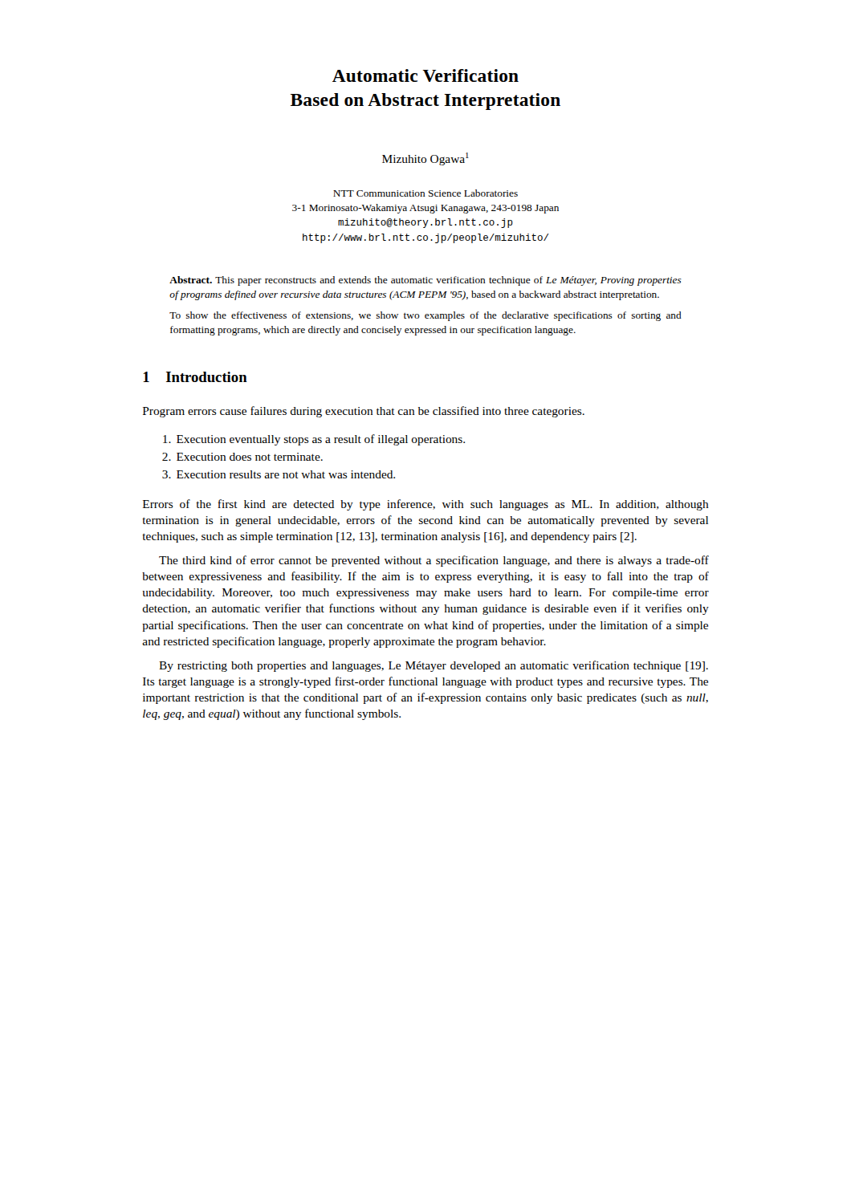Automatic Verification
Based on Abstract Interpretation
Mizuhito Ogawa1
NTT Communication Science Laboratories
3-1 Morinosato-Wakamiya Atsugi Kanagawa, 243-0198 Japan
mizuhito@theory.brl.ntt.co.jp
http://www.brl.ntt.co.jp/people/mizuhito/
Abstract. This paper reconstructs and extends the automatic verification technique of Le Métayer, Proving properties of programs defined over recursive data structures (ACM PEPM '95), based on a backward abstract interpretation.
To show the effectiveness of extensions, we show two examples of the declarative specifications of sorting and formatting programs, which are directly and concisely expressed in our specification language.
1 Introduction
Program errors cause failures during execution that can be classified into three categories.
Execution eventually stops as a result of illegal operations.
Execution does not terminate.
Execution results are not what was intended.
Errors of the first kind are detected by type inference, with such languages as ML. In addition, although termination is in general undecidable, errors of the second kind can be automatically prevented by several techniques, such as simple termination [12, 13], termination analysis [16], and dependency pairs [2].
The third kind of error cannot be prevented without a specification language, and there is always a trade-off between expressiveness and feasibility. If the aim is to express everything, it is easy to fall into the trap of undecidability. Moreover, too much expressiveness may make users hard to learn. For compile-time error detection, an automatic verifier that functions without any human guidance is desirable even if it verifies only partial specifications. Then the user can concentrate on what kind of properties, under the limitation of a simple and restricted specification language, properly approximate the program behavior.
By restricting both properties and languages, Le Métayer developed an automatic verification technique [19]. Its target language is a strongly-typed first-order functional language with product types and recursive types. The important restriction is that the conditional part of an if-expression contains only basic predicates (such as null, leq, geq, and equal) without any functional symbols.